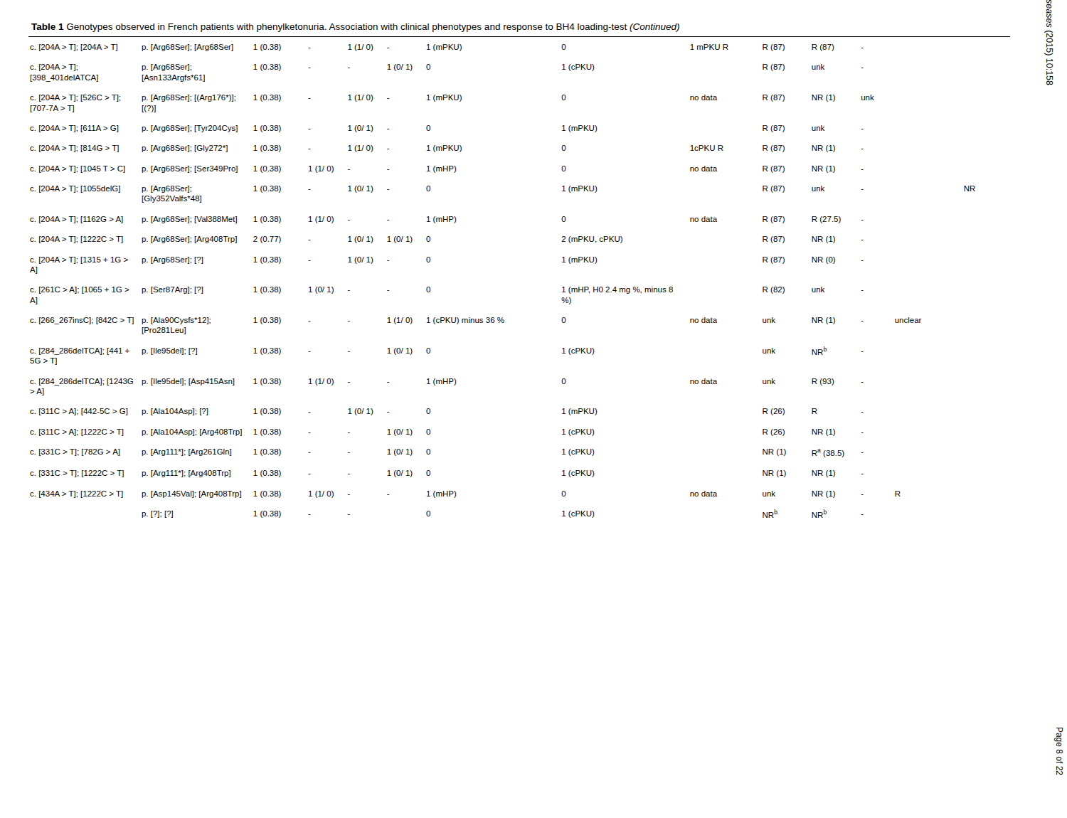Jeannesson-Thivisol et al. Orphanet Journal of Rare Diseases (2015) 10:158
Page 8 of 22
Table 1 Genotypes observed in French patients with phenylketonuria. Association with clinical phenotypes and response to BH4 loading-test (Continued)
| c. [204A > T]; [204A > T] | p. [Arg68Ser]; [Arg68Ser] | 1 (0.38) | - | 1 (1/ 0) | - | 1 (mPKU) | 0 | 1 mPKU R | R (87) | R (87) | - | | |
| c. [204A > T]; [398_401delATCA] | p. [Arg68Ser]; [Asn133Argfs*61] | 1 (0.38) | - | - | 1 (0/ 1) | 0 | 1 (cPKU) | | R (87) | unk | - | | |
| c. [204A > T]; [526C > T]; [707-7A > T] | p. [Arg68Ser]; [(Arg176*)]; [(?)] | 1 (0.38) | - | 1 (1/ 0) | - | 1 (mPKU) | 0 | no data | R (87) | NR (1) | unk | | |
| c. [204A > T]; [611A > G] | p. [Arg68Ser]; [Tyr204Cys] | 1 (0.38) | - | 1 (0/ 1) | - | 0 | 1 (mPKU) | | R (87) | unk | - | | |
| c. [204A > T]; [814G > T] | p. [Arg68Ser]; [Gly272*] | 1 (0.38) | - | 1 (1/ 0) | - | 1 (mPKU) | 0 | 1cPKU R | R (87) | NR (1) | - | | |
| c. [204A > T]; [1045 T > C] | p. [Arg68Ser]; [Ser349Pro] | 1 (0.38) | 1 (1/ 0) | - | - | 1 (mHP) | 0 | no data | R (87) | NR (1) | - | | |
| c. [204A > T]; [1055delG] | p. [Arg68Ser]; [Gly352Valfs*48] | 1 (0.38) | - | 1 (0/ 1) | - | 0 | 1 (mPKU) | | R (87) | unk | - | | NR |
| c. [204A > T]; [1162G > A] | p. [Arg68Ser]; [Val388Met] | 1 (0.38) | 1 (1/ 0) | - | - | 1 (mHP) | 0 | no data | R (87) | R (27.5) | - | | |
| c. [204A > T]; [1222C > T] | p. [Arg68Ser]; [Arg408Trp] | 2 (0.77) | - | 1 (0/ 1) | 1 (0/ 1) | 0 | 2 (mPKU, cPKU) | | R (87) | NR (1) | - | | |
| c. [204A > T]; [1315 + 1G > A] | p. [Arg68Ser]; [?] | 1 (0.38) | - | 1 (0/ 1) | - | 0 | 1 (mPKU) | | R (87) | NR (0) | - | | |
| c. [261C > A]; [1065 + 1G > A] | p. [Ser87Arg]; [?] | 1 (0.38) | 1 (0/ 1) | - | - | 0 | 1 (mHP, H0 2.4 mg %, minus 8 %) | | R (82) | unk | - | | |
| c. [266_267insC]; [842C > T] | p. [Ala90Cysfs*12]; [Pro281Leu] | 1 (0.38) | - | - | 1 (1/ 0) | 1 (cPKU) minus 36 % | 0 | no data | unk | NR (1) | - | unclear | |
| c. [284_286delTCA]; [441 + 5G > T] | p. [Ile95del]; [?] | 1 (0.38) | - | - | 1 (0/ 1) | 0 | 1 (cPKU) | | unk | NR b | - | | |
| c. [284_286delTCA]; [1243G > A] | p. [Ile95del]; [Asp415Asn] | 1 (0.38) | 1 (1/ 0) | - | - | 1 (mHP) | 0 | no data | unk | R (93) | - | | |
| c. [311C > A]; [442-5C > G] | p. [Ala104Asp]; [?] | 1 (0.38) | - | 1 (0/ 1) | - | 0 | 1 (mPKU) | | R (26) | R | - | | |
| c. [311C > A]; [1222C > T] | p. [Ala104Asp]; [Arg408Trp] | 1 (0.38) | - | - | 1 (0/ 1) | 0 | 1 (cPKU) | | R (26) | NR (1) | - | | |
| c. [331C > T]; [782G > A] | p. [Arg111*]; [Arg261Gln] | 1 (0.38) | - | - | 1 (0/ 1) | 0 | 1 (cPKU) | | NR (1) | R a (38.5) | - | | |
| c. [331C > T]; [1222C > T] | p. [Arg111*]; [Arg408Trp] | 1 (0.38) | - | - | 1 (0/ 1) | 0 | 1 (cPKU) | | NR (1) | NR (1) | - | | |
| c. [434A > T]; [1222C > T] | p. [Asp145Val]; [Arg408Trp] | 1 (0.38) | 1 (1/ 0) | - | - | 1 (mHP) | 0 | no data | unk | NR (1) | - | R | |
| | p. [?]; [?] | 1 (0.38) | - | - | | 0 | 1 (cPKU) | | NR b | NR b | - | | |